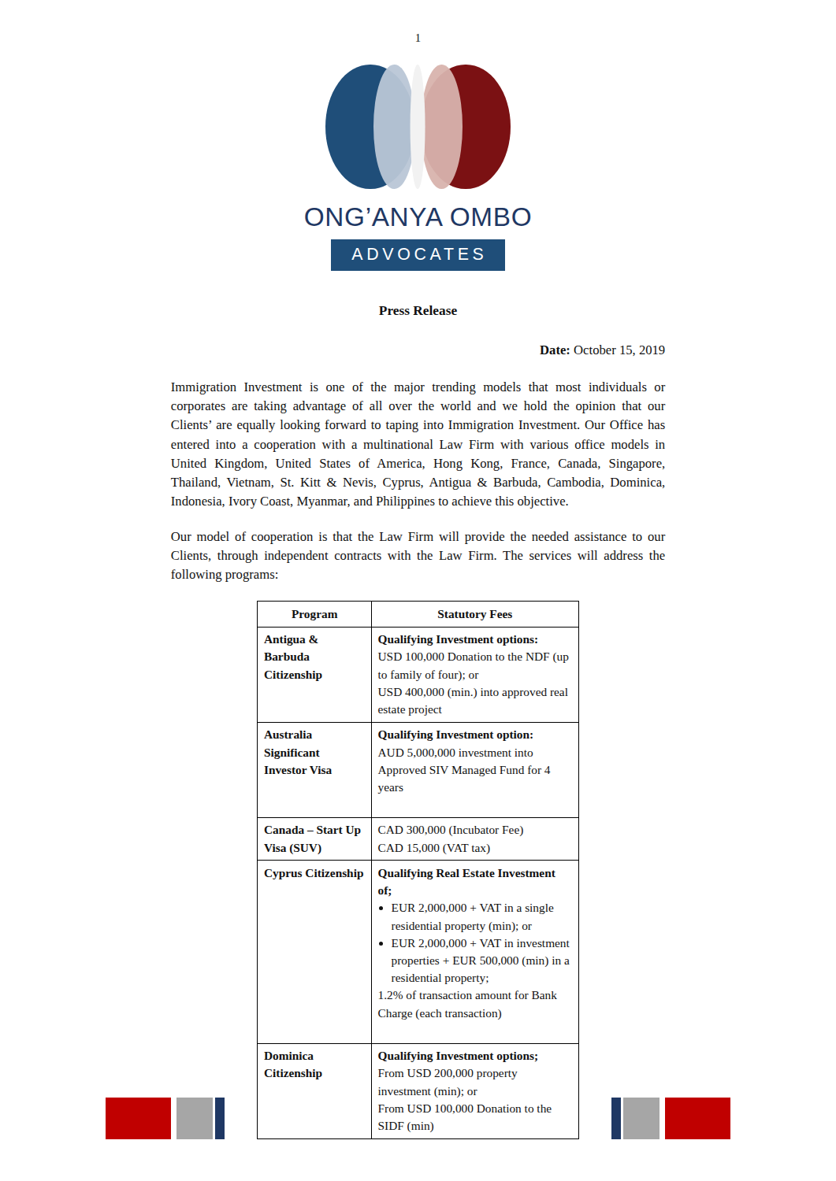1
ONG’ANYA OMBO
ADVOCATES
Press Release
Date: October 15, 2019
Immigration Investment is one of the major trending models that most individuals or corporates are taking advantage of all over the world and we hold the opinion that our Clients’ are equally looking forward to taping into Immigration Investment. Our Office has entered into a cooperation with a multinational Law Firm with various office models in United Kingdom, United States of America, Hong Kong, France, Canada, Singapore, Thailand, Vietnam, St. Kitt & Nevis, Cyprus, Antigua & Barbuda, Cambodia, Dominica, Indonesia, Ivory Coast, Myanmar, and Philippines to achieve this objective.
Our model of cooperation is that the Law Firm will provide the needed assistance to our Clients, through independent contracts with the Law Firm. The services will address the following programs:
| Program | Statutory Fees |
| --- | --- |
| Antigua & Barbuda Citizenship | Qualifying Investment options: USD 100,000 Donation to the NDF (up to family of four); or USD 400,000 (min.) into approved real estate project |
| Australia Significant Investor Visa | Qualifying Investment option: AUD 5,000,000 investment into Approved SIV Managed Fund for 4 years |
| Canada – Start Up Visa (SUV) | CAD 300,000 (Incubator Fee) CAD 15,000 (VAT tax) |
| Cyprus Citizenship | Qualifying Real Estate Investment of; EUR 2,000,000 + VAT in a single residential property (min); or EUR 2,000,000 + VAT in investment properties + EUR 500,000 (min) in a residential property; 1.2% of transaction amount for Bank Charge (each transaction) |
| Dominica Citizenship | Qualifying Investment options; From USD 200,000 property investment (min); or From USD 100,000 Donation to the SIDF (min) |